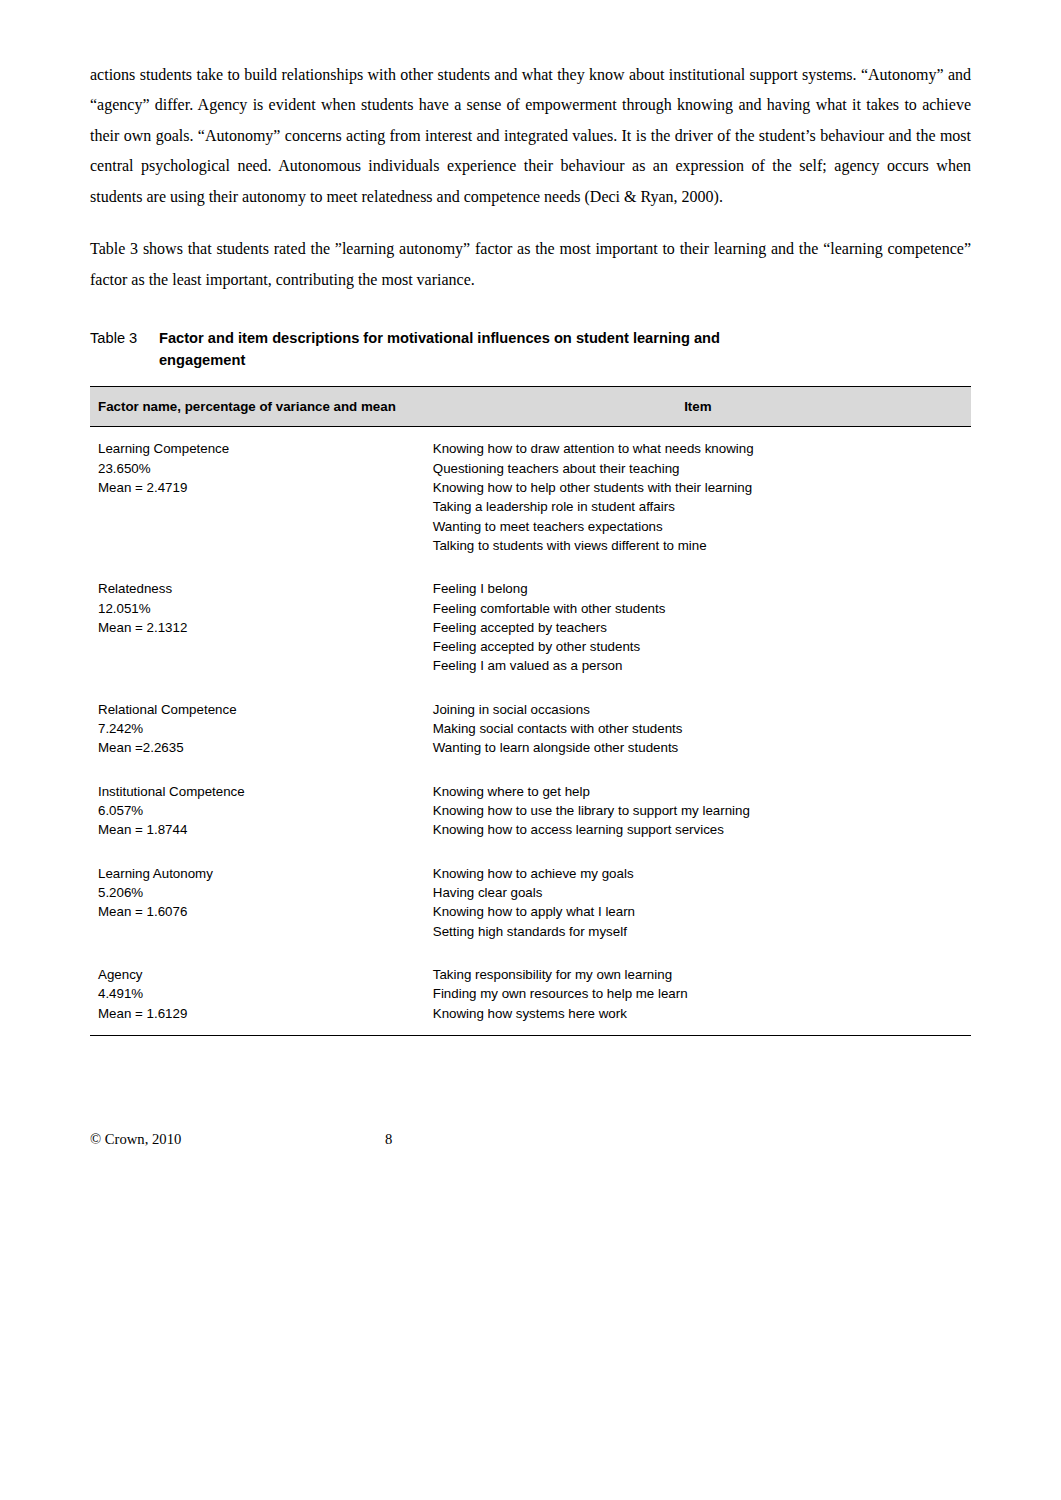actions students take to build relationships with other students and what they know about institutional support systems. “Autonomy” and “agency” differ. Agency is evident when students have a sense of empowerment through knowing and having what it takes to achieve their own goals. “Autonomy” concerns acting from interest and integrated values. It is the driver of the student’s behaviour and the most central psychological need. Autonomous individuals experience their behaviour as an expression of the self; agency occurs when students are using their autonomy to meet relatedness and competence needs (Deci & Ryan, 2000).
Table 3 shows that students rated the ”learning autonomy” factor as the most important to their learning and the “learning competence” factor as the least important, contributing the most variance.
Table 3 Factor and item descriptions for motivational influences on student learning and engagement
| Factor name, percentage of variance and mean | Item |
| --- | --- |
| Learning Competence 23.650% Mean = 2.4719 | Knowing how to draw attention to what needs knowing Questioning teachers about their teaching Knowing how to help other students with their learning Taking a leadership role in student affairs Wanting to meet teachers expectations Talking to students with views different to mine |
| Relatedness 12.051% Mean = 2.1312 | Feeling I belong Feeling comfortable with other students Feeling accepted by teachers Feeling accepted by other students Feeling I am valued as a person |
| Relational Competence 7.242% Mean =2.2635 | Joining in social occasions Making social contacts with other students Wanting to learn alongside other students |
| Institutional Competence 6.057% Mean = 1.8744 | Knowing where to get help Knowing how to use the library to support my learning Knowing how to access learning support services |
| Learning Autonomy 5.206% Mean = 1.6076 | Knowing how to achieve my goals Having clear goals Knowing how to apply what I learn Setting high standards for myself |
| Agency 4.491% Mean = 1.6129 | Taking responsibility for my own learning Finding my own resources to help me learn Knowing how systems here work |
© Crown, 2010 8